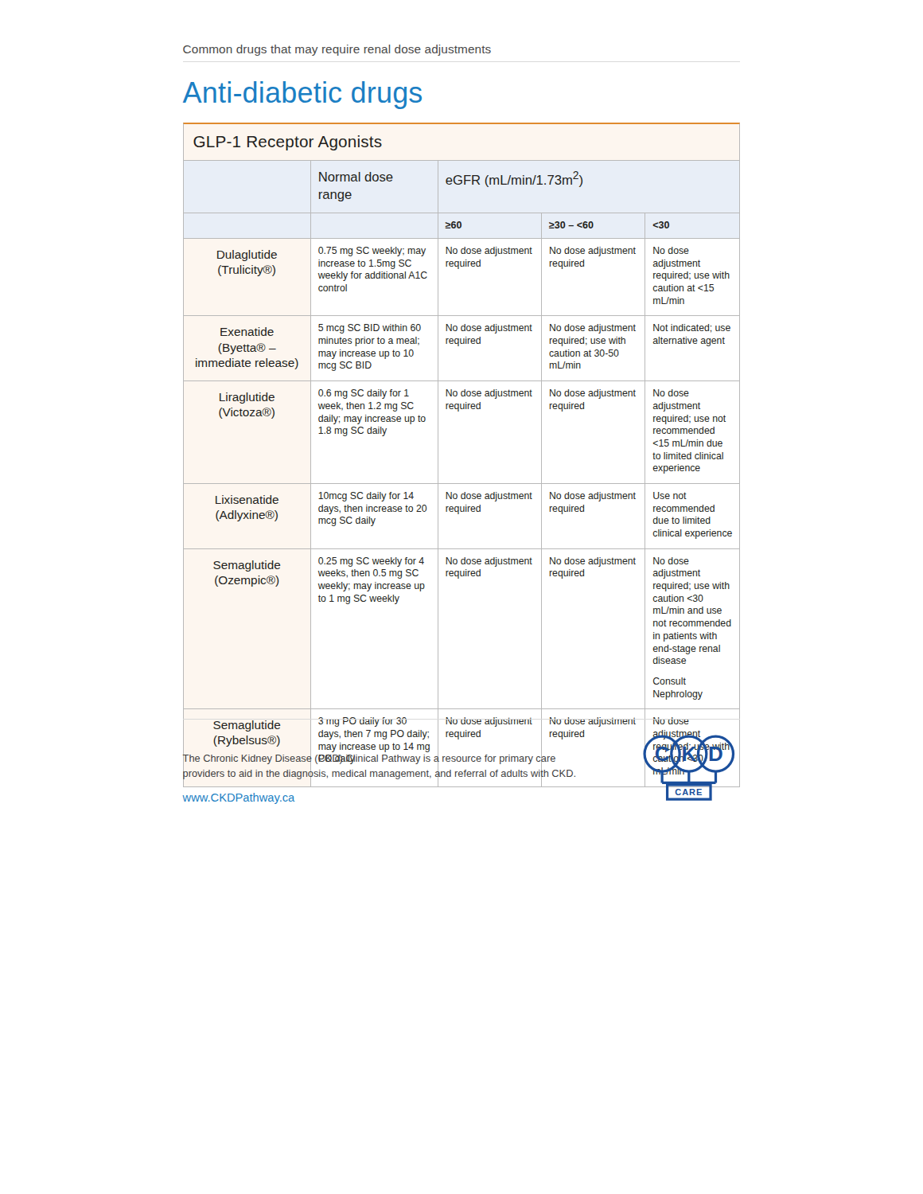Common drugs that may require renal dose adjustments
Anti-diabetic drugs
GLP-1 Receptor Agonists
| | Normal dose range | eGFR (mL/min/1.73m 2 ) |
| --- | --- | --- |
| | | ≥60 | ≥30 – <60 | <30 |
| Dulaglutide (Trulicity®) | 0.75 mg SC weekly; may increase to 1.5mg SC weekly for additional A1C control | No dose adjustment required | No dose adjustment required | No dose adjustment required; use with caution at <15 mL/min |
| Exenatide (Byetta® – immediate release) | 5 mcg SC BID within 60 minutes prior to a meal; may increase up to 10 mcg SC BID | No dose adjustment required | No dose adjustment required; use with caution at 30-50 mL/min | Not indicated; use alternative agent |
| Liraglutide (Victoza®) | 0.6 mg SC daily for 1 week, then 1.2 mg SC daily; may increase up to 1.8 mg SC daily | No dose adjustment required | No dose adjustment required | No dose adjustment required; use not recommended <15 mL/min due to limited clinical experience |
| Lixisenatide (Adlyxine®) | 10mcg SC daily for 14 days, then increase to 20 mcg SC daily | No dose adjustment required | No dose adjustment required | Use not recommended due to limited clinical experience |
| Semaglutide (Ozempic®) | 0.25 mg SC weekly for 4 weeks, then 0.5 mg SC weekly; may increase up to 1 mg SC weekly | No dose adjustment required | No dose adjustment required | No dose adjustment required; use with caution <30 mL/min and use not recommended in patients with end-stage renal disease Consult Nephrology |
| Semaglutide (Rybelsus®) | 3 mg PO daily for 30 days, then 7 mg PO daily; may increase up to 14 mg PO daily | No dose adjustment required | No dose adjustment required | No dose adjustment required; use with caution <30 mL/min |
The Chronic Kidney Disease (CKD) Clinical Pathway is a resource for primary care providers to aid in the diagnosis, medical management, and referral of adults with CKD.
www.CKDPathway.ca
CKD CARE C K D CARE